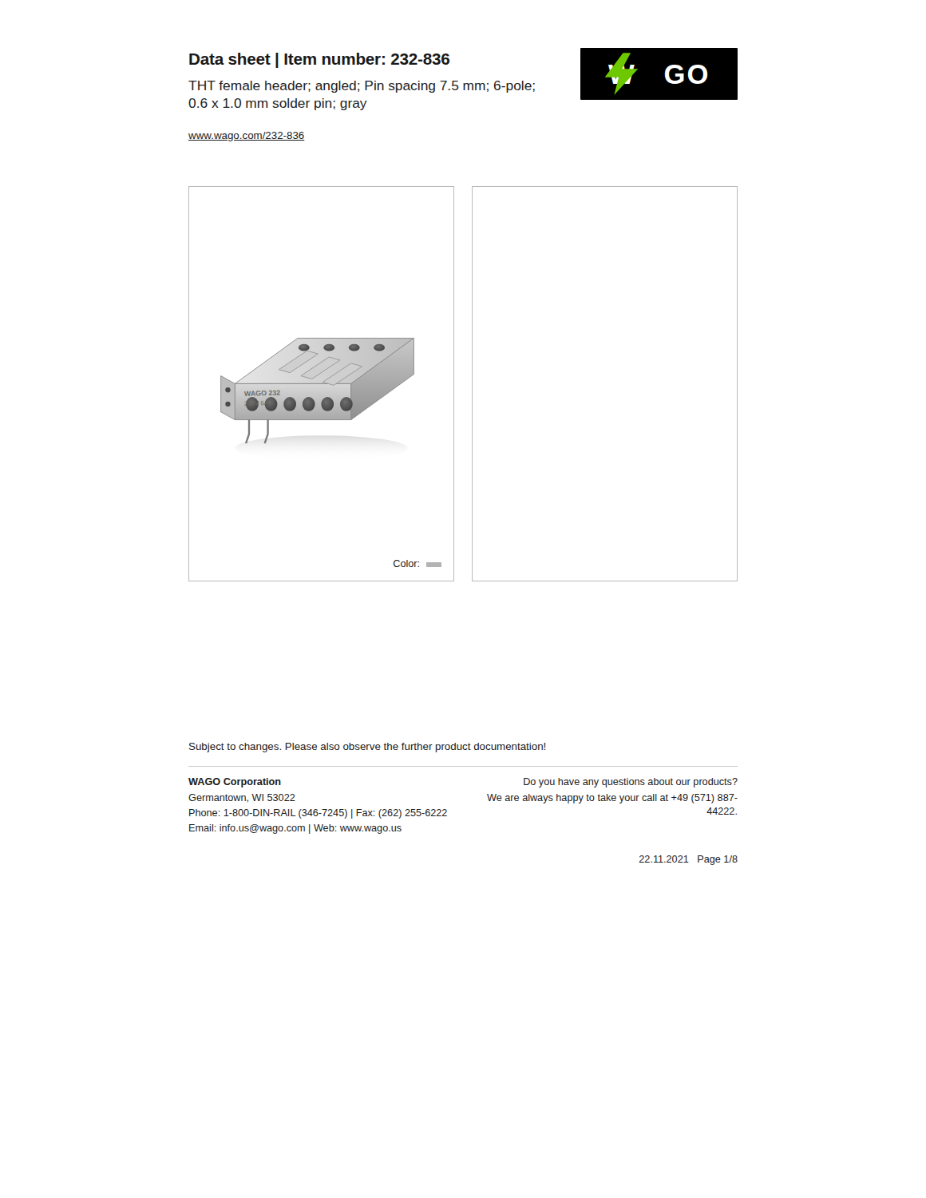Data sheet | Item number: 232-836
THT female header; angled; Pin spacing 7.5 mm; 6-pole; 0.6 x 1.0 mm solder pin; gray
www.wago.com/232-836
W GO
WAGO 232 250V 6A
Color:
Subject to changes. Please also observe the further product documentation!
WAGO Corporation
Germantown, WI 53022
Phone: 1-800-DIN-RAIL (346-7245) | Fax: (262) 255-6222
Email: info.us@wago.com | Web: www.wago.us
Do you have any questions about our products?
We are always happy to take your call at +49 (571) 887-44222.
22.11.2021 Page 1/8